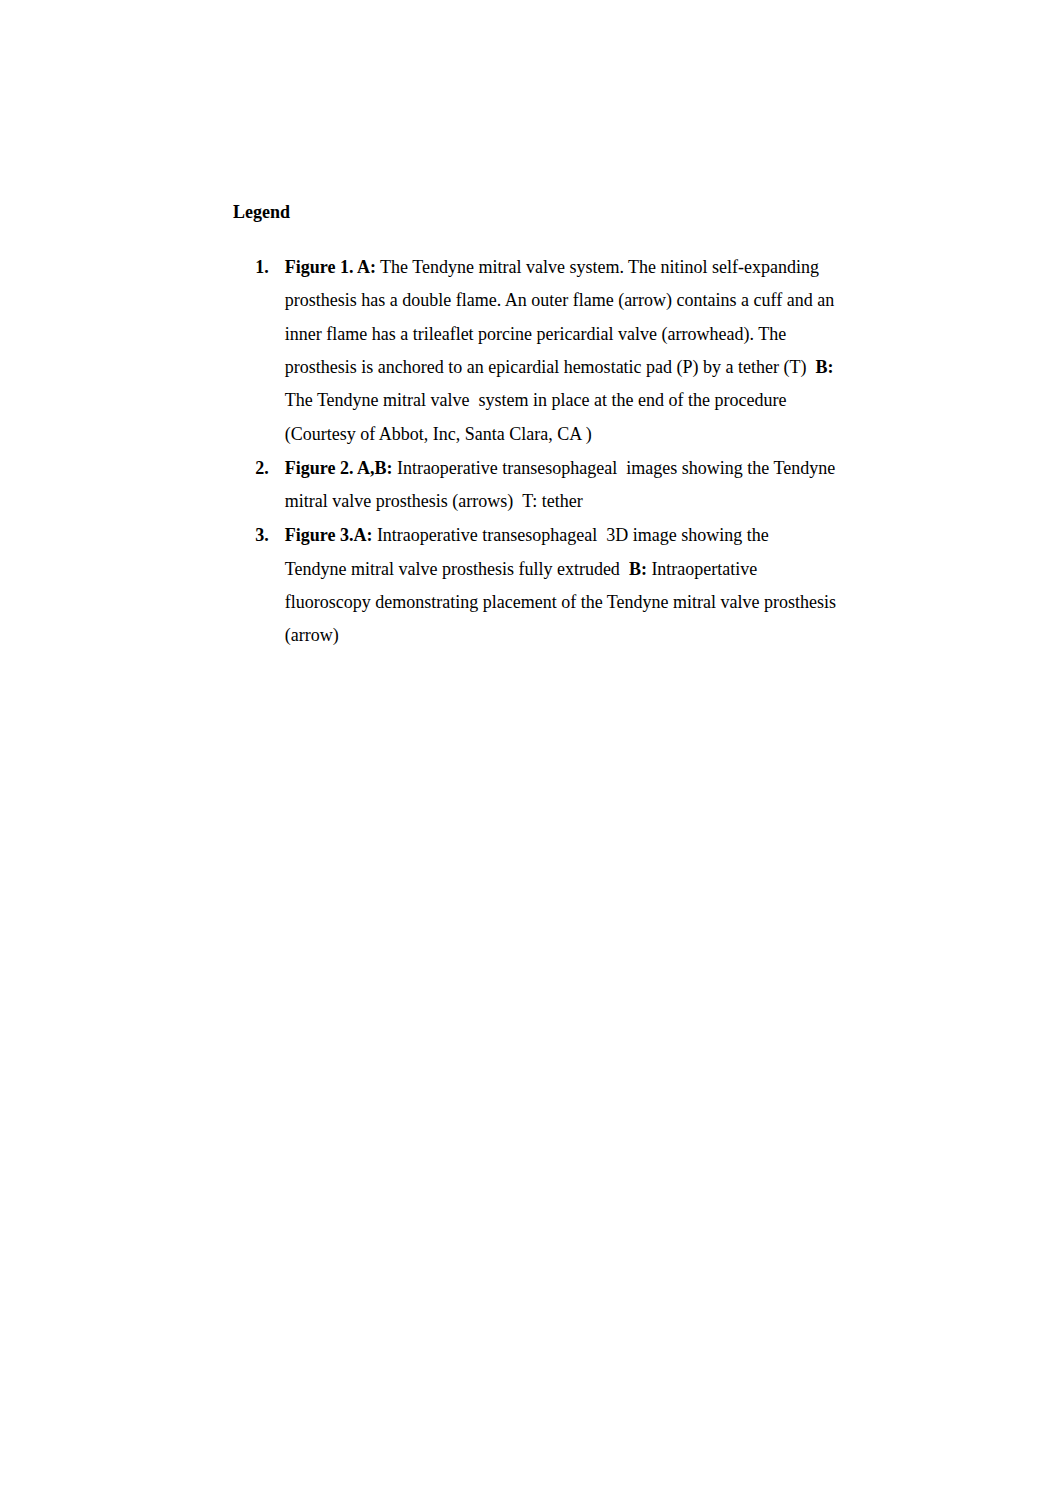Legend
Figure 1. A: The Tendyne mitral valve system. The nitinol self-expanding prosthesis has a double flame. An outer flame (arrow) contains a cuff and an inner flame has a trileaflet porcine pericardial valve (arrowhead). The prosthesis is anchored to an epicardial hemostatic pad (P) by a tether (T) B: The Tendyne mitral valve system in place at the end of the procedure (Courtesy of Abbot, Inc, Santa Clara, CA )
Figure 2. A,B: Intraoperative transesophageal images showing the Tendyne mitral valve prosthesis (arrows) T: tether
Figure 3.A: Intraoperative transesophageal 3D image showing the Tendyne mitral valve prosthesis fully extruded B: Intraopertative fluoroscopy demonstrating placement of the Tendyne mitral valve prosthesis (arrow)